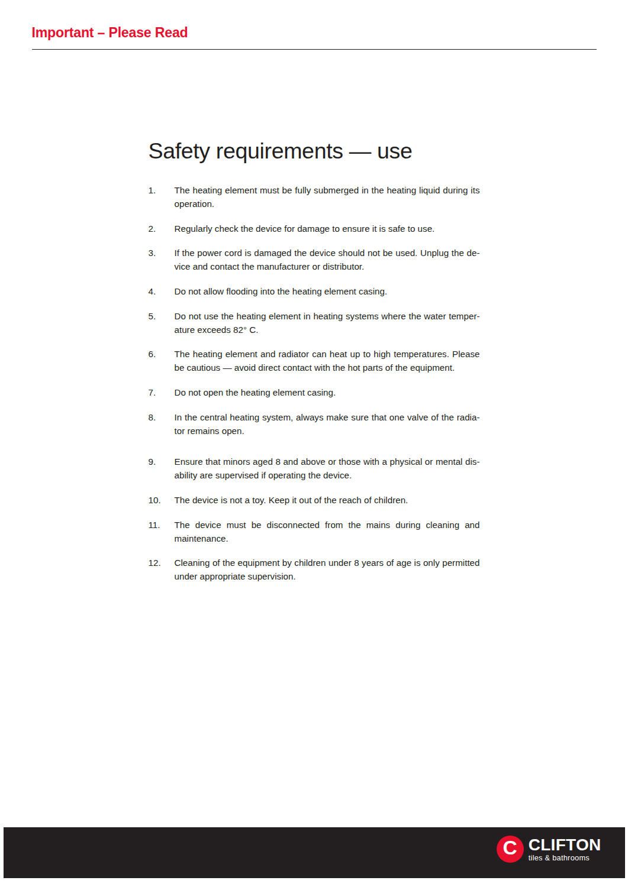Important – Please Read
Safety requirements — use
The heating element must be fully submerged in the heating liquid during its operation.
Regularly check the device for damage to ensure it is safe to use.
If the power cord is damaged the device should not be used. Unplug the device and contact the manufacturer or distributor.
Do not allow flooding into the heating element casing.
Do not use the heating element in heating systems where the water temperature exceeds 82° C.
The heating element and radiator can heat up to high temperatures. Please be cautious — avoid direct contact with the hot parts of the equipment.
Do not open the heating element casing.
In the central heating system, always make sure that one valve of the radiator remains open.
Ensure that minors aged 8 and above or those with a physical or mental disability are supervised if operating the device.
The device is not a toy. Keep it out of the reach of children.
The device must be disconnected from the mains during cleaning and maintenance.
Cleaning of the equipment by children under 8 years of age is only permitted under appropriate supervision.
C
CLIFTON tiles & bathrooms